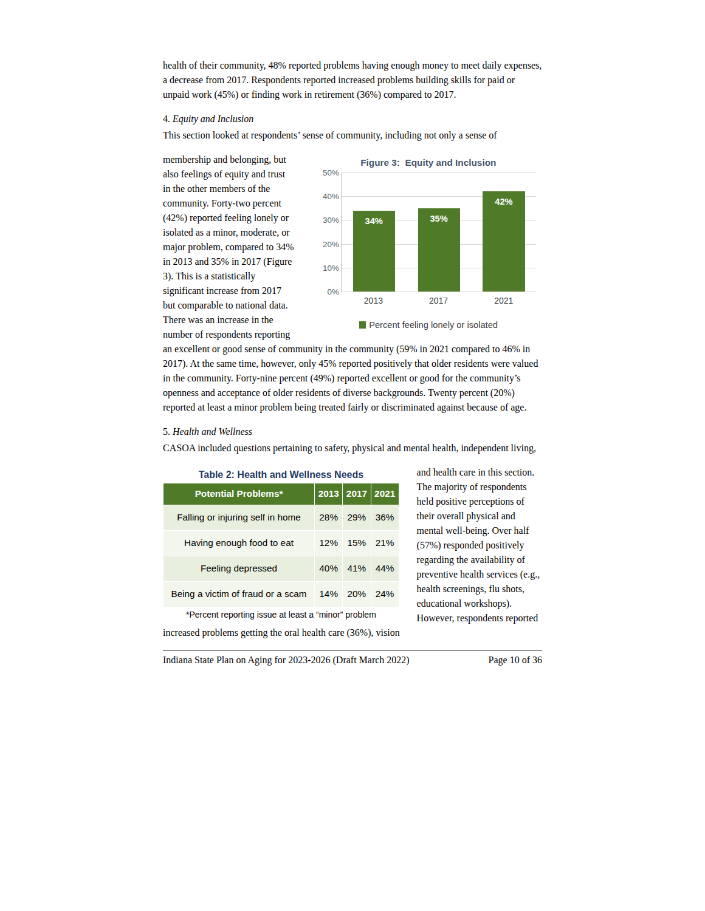health of their community, 48% reported problems having enough money to meet daily expenses, a decrease from 2017. Respondents reported increased problems building skills for paid or unpaid work (45%) or finding work in retirement (36%) compared to 2017.
4. Equity and Inclusion
This section looked at respondents’ sense of community, including not only a sense of
Figure 3: Equity and Inclusion
50%
40%
30%
20%
10%
0%
34%
35%
42%
2013
2017
2021
Percent feeling lonely or isolated
membership and belonging, but also feelings of equity and trust in the other members of the community. Forty-two percent (42%) reported feeling lonely or isolated as a minor, moderate, or major problem, compared to 34% in 2013 and 35% in 2017 (Figure 3). This is a statistically significant increase from 2017 but comparable to national data. There was an increase in the number of respondents reporting an excellent or good sense of community in the community (59% in 2021 compared to 46% in 2017). At the same time, however, only 45% reported positively that older residents were valued in the community. Forty-nine percent (49%) reported excellent or good for the community’s openness and acceptance of older residents of diverse backgrounds. Twenty percent (20%) reported at least a minor problem being treated fairly or discriminated against because of age.
5. Health and Wellness
CASOA included questions pertaining to safety, physical and mental health, independent living,
Table 2: Health and Wellness Needs
| Potential Problems* | 2013 | 2017 | 2021 |
| --- | --- | --- | --- |
| Falling or injuring self in home | 28% | 29% | 36% |
| Having enough food to eat | 12% | 15% | 21% |
| Feeling depressed | 40% | 41% | 44% |
| Being a victim of fraud or a scam | 14% | 20% | 24% |
*Percent reporting issue at least a “minor” problem
and health care in this section. The majority of respondents held positive perceptions of their overall physical and mental well-being. Over half (57%) responded positively regarding the availability of preventive health services (e.g., health screenings, flu shots, educational workshops). However, respondents reported increased problems getting the oral health care (36%), vision
Indiana State Plan on Aging for 2023-2026 (Draft March 2022) Page 10 of 36